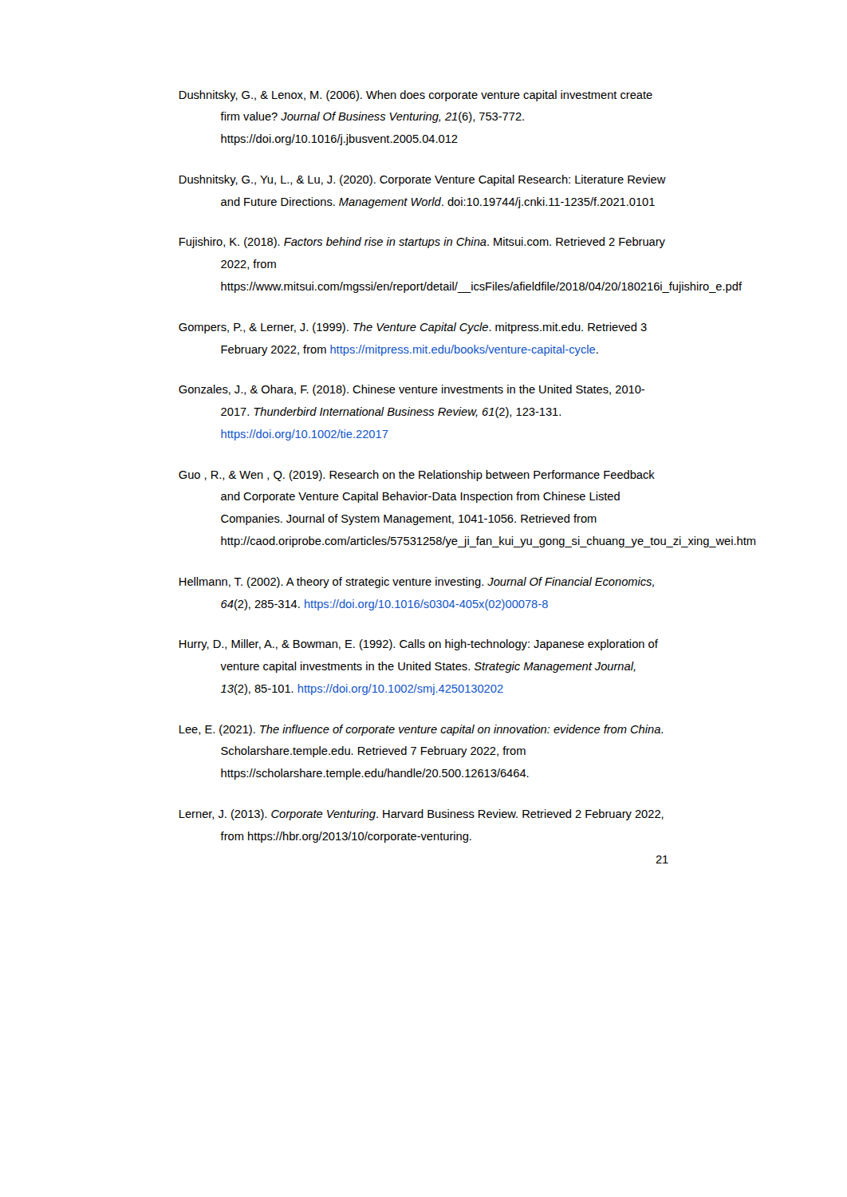Dushnitsky, G., & Lenox, M. (2006). When does corporate venture capital investment create firm value? Journal Of Business Venturing, 21(6), 753-772. https://doi.org/10.1016/j.jbusvent.2005.04.012
Dushnitsky, G., Yu, L., & Lu, J. (2020). Corporate Venture Capital Research: Literature Review and Future Directions. Management World. doi:10.19744/j.cnki.11-1235/f.2021.0101
Fujishiro, K. (2018). Factors behind rise in startups in China. Mitsui.com. Retrieved 2 February 2022, from https://www.mitsui.com/mgssi/en/report/detail/__icsFiles/afieldfile/2018/04/20/180216i_fujishiro_e.pdf
Gompers, P., & Lerner, J. (1999). The Venture Capital Cycle. mitpress.mit.edu. Retrieved 3 February 2022, from https://mitpress.mit.edu/books/venture-capital-cycle.
Gonzales, J., & Ohara, F. (2018). Chinese venture investments in the United States, 2010-2017. Thunderbird International Business Review, 61(2), 123-131. https://doi.org/10.1002/tie.22017
Guo , R., & Wen , Q. (2019). Research on the Relationship between Performance Feedback and Corporate Venture Capital Behavior-Data Inspection from Chinese Listed Companies. Journal of System Management, 1041-1056. Retrieved from http://caod.oriprobe.com/articles/57531258/ye_ji_fan_kui_yu_gong_si_chuang_ye_tou_zi_xing_wei.htm
Hellmann, T. (2002). A theory of strategic venture investing. Journal Of Financial Economics, 64(2), 285-314. https://doi.org/10.1016/s0304-405x(02)00078-8
Hurry, D., Miller, A., & Bowman, E. (1992). Calls on high-technology: Japanese exploration of venture capital investments in the United States. Strategic Management Journal, 13(2), 85-101. https://doi.org/10.1002/smj.4250130202
Lee, E. (2021). The influence of corporate venture capital on innovation: evidence from China. Scholarshare.temple.edu. Retrieved 7 February 2022, from https://scholarshare.temple.edu/handle/20.500.12613/6464.
Lerner, J. (2013). Corporate Venturing. Harvard Business Review. Retrieved 2 February 2022, from https://hbr.org/2013/10/corporate-venturing.
21